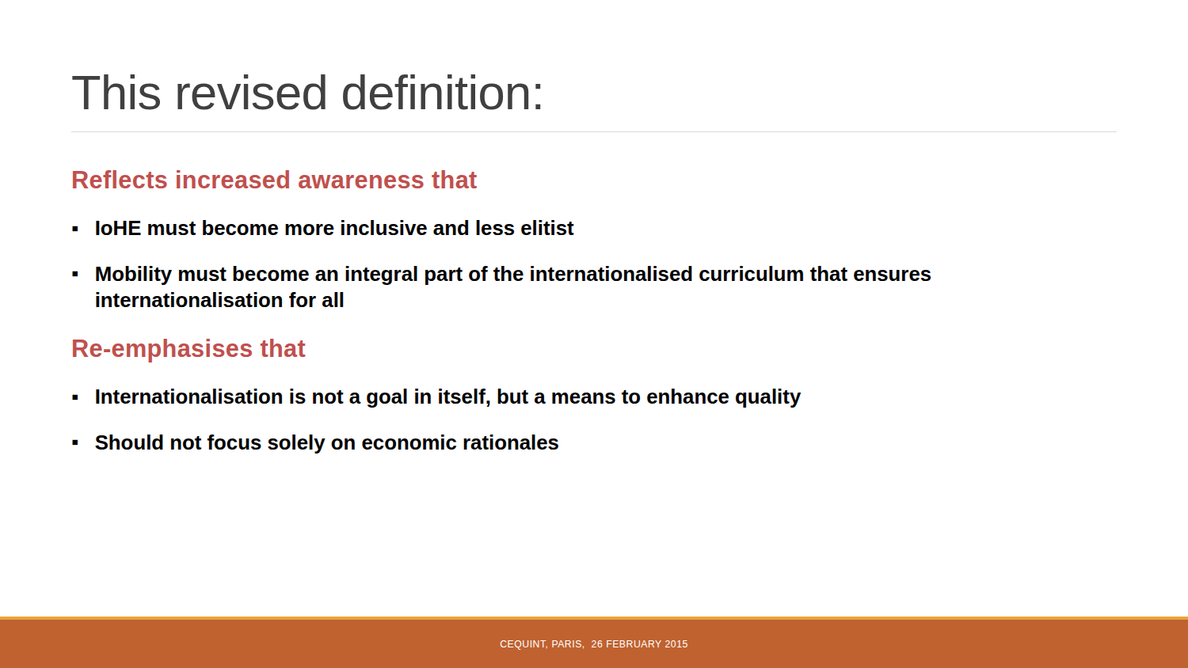This revised definition:
Reflects increased awareness that
IoHE must become more inclusive and less elitist
Mobility must become an integral part of the internationalised curriculum that ensures internationalisation for all
Re-emphasises that
Internationalisation is not a goal in itself, but a means to enhance quality
Should not focus solely on economic rationales
CEQUINT, Paris, 26 February 2015